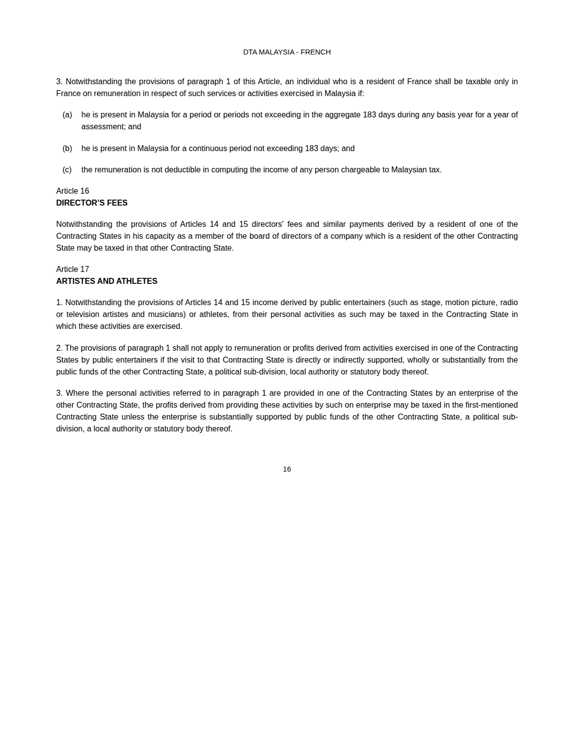DTA MALAYSIA - FRENCH
3. Notwithstanding the provisions of paragraph 1 of this Article, an individual who is a resident of France shall be taxable only in France on remuneration in respect of such services or activities exercised in Malaysia if:
(a) he is present in Malaysia for a period or periods not exceeding in the aggregate 183 days during any basis year for a year of assessment; and
(b) he is present in Malaysia for a continuous period not exceeding 183 days; and
(c) the remuneration is not deductible in computing the income of any person chargeable to Malaysian tax.
Article 16
DIRECTOR’S FEES
Notwithstanding the provisions of Articles 14 and 15 directors' fees and similar payments derived by a resident of one of the Contracting States in his capacity as a member of the board of directors of a company which is a resident of the other Contracting State may be taxed in that other Contracting State.
Article 17
ARTISTES AND ATHLETES
1. Notwithstanding the provisions of Articles 14 and 15 income derived by public entertainers (such as stage, motion picture, radio or television artistes and musicians) or athletes, from their personal activities as such may be taxed in the Contracting State in which these activities are exercised.
2. The provisions of paragraph 1 shall not apply to remuneration or profits derived from activities exercised in one of the Contracting States by public entertainers if the visit to that Contracting State is directly or indirectly supported, wholly or substantially from the public funds of the other Contracting State, a political sub-division, local authority or statutory body thereof.
3. Where the personal activities referred to in paragraph 1 are provided in one of the Contracting States by an enterprise of the other Contracting State, the profits derived from providing these activities by such on enterprise may be taxed in the first-mentioned Contracting State unless the enterprise is substantially supported by public funds of the other Contracting State, a political sub-division, a local authority or statutory body thereof.
16